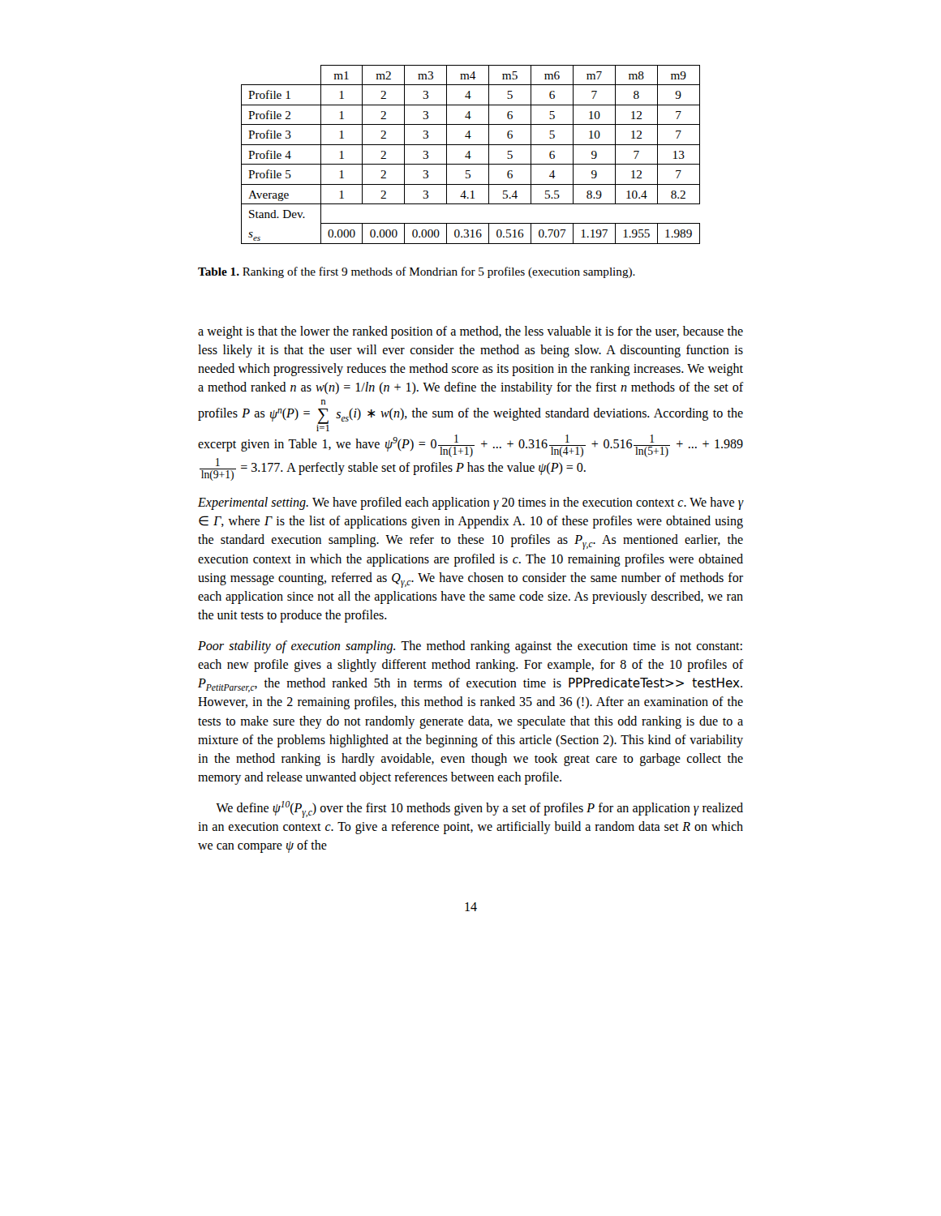| | m1 | m2 | m3 | m4 | m5 | m6 | m7 | m8 | m9 |
| --- | --- | --- | --- | --- | --- | --- | --- | --- | --- |
| Profile 1 | 1 | 2 | 3 | 4 | 5 | 6 | 7 | 8 | 9 |
| Profile 2 | 1 | 2 | 3 | 4 | 6 | 5 | 10 | 12 | 7 |
| Profile 3 | 1 | 2 | 3 | 4 | 6 | 5 | 10 | 12 | 7 |
| Profile 4 | 1 | 2 | 3 | 4 | 5 | 6 | 9 | 7 | 13 |
| Profile 5 | 1 | 2 | 3 | 5 | 6 | 4 | 9 | 12 | 7 |
| Average | 1 | 2 | 3 | 4.1 | 5.4 | 5.5 | 8.9 | 10.4 | 8.2 |
| Stand. Dev. | | | | | | | | | |
| s es | 0.000 | 0.000 | 0.000 | 0.316 | 0.516 | 0.707 | 1.197 | 1.955 | 1.989 |
Table 1. Ranking of the first 9 methods of Mondrian for 5 profiles (execution sampling).
a weight is that the lower the ranked position of a method, the less valuable it is for the user, because the less likely it is that the user will ever consider the method as being slow. A discounting function is needed which progressively reduces the method score as its position in the ranking increases. We weight a method ranked n as w(n) = 1/ln (n + 1). We define the instability for the first n methods of the set of profiles P as ψn(P) = n∑i=1 ses(i) ∗ w(n), the sum of the weighted standard deviations. According to the excerpt given in Table 1, we have ψ9(P) = 01 ln(1+1) + ... + 0.3161 ln(4+1) + 0.5161 ln(5+1) + ... + 1.9891 ln(9+1) = 3.177. A perfectly stable set of profiles P has the value ψ(P) = 0.
Experimental setting. We have profiled each application γ 20 times in the execution context c. We have γ ∈ Γ, where Γ is the list of applications given in Appendix A. 10 of these profiles were obtained using the standard execution sampling. We refer to these 10 profiles as Pγ,c. As mentioned earlier, the execution context in which the applications are profiled is c. The 10 remaining profiles were obtained using message counting, referred as Qγ,c. We have chosen to consider the same number of methods for each application since not all the applications have the same code size. As previously described, we ran the unit tests to produce the profiles.
Poor stability of execution sampling. The method ranking against the execution time is not constant: each new profile gives a slightly different method ranking. For example, for 8 of the 10 profiles of PPetitParser,c, the method ranked 5th in terms of execution time is PPPredicateTest>> testHex. However, in the 2 remaining profiles, this method is ranked 35 and 36 (!). After an examination of the tests to make sure they do not randomly generate data, we speculate that this odd ranking is due to a mixture of the problems highlighted at the beginning of this article (Section 2). This kind of variability in the method ranking is hardly avoidable, even though we took great care to garbage collect the memory and release unwanted object references between each profile.
We define ψ10(Pγ,c) over the first 10 methods given by a set of profiles P for an application γ realized in an execution context c. To give a reference point, we artificially build a random data set R on which we can compare ψ of the
14